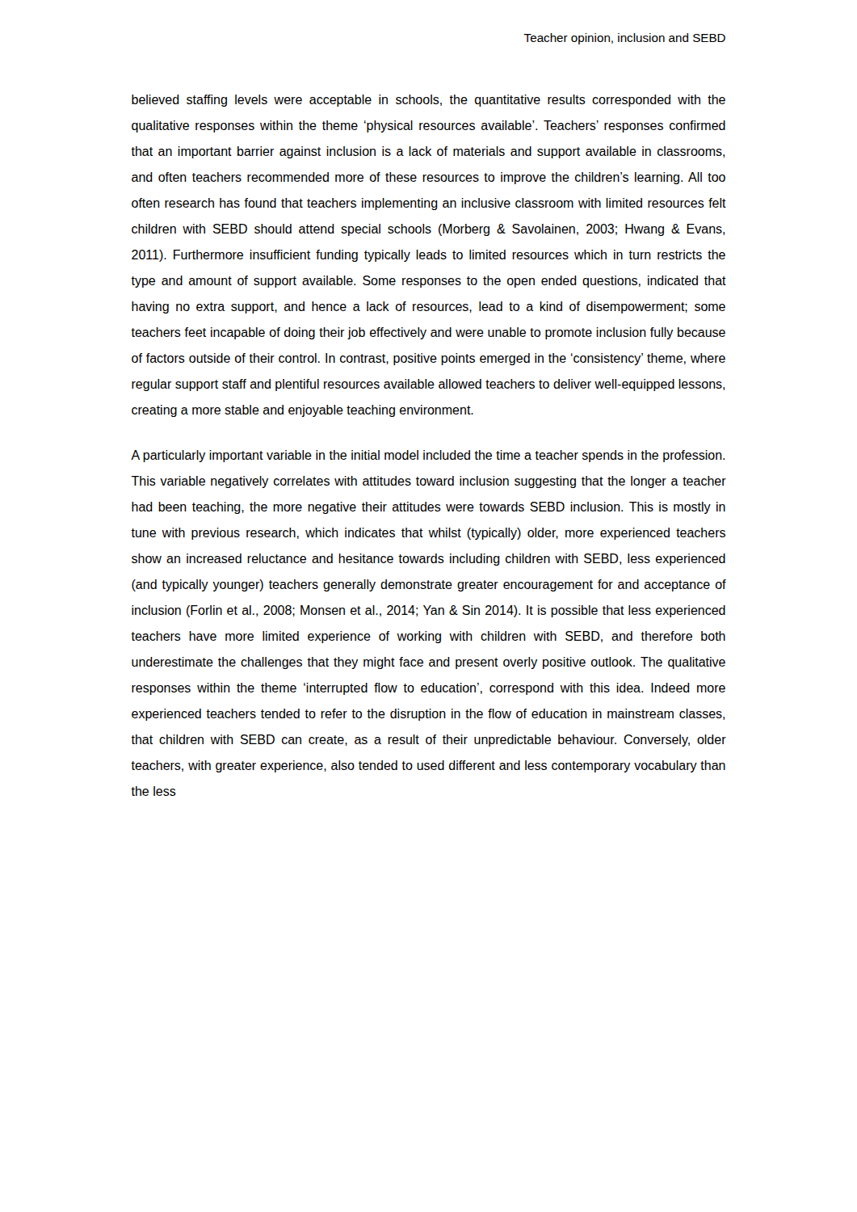Teacher opinion, inclusion and SEBD
believed staffing levels were acceptable in schools, the quantitative results corresponded with the qualitative responses within the theme ‘physical resources available’. Teachers’ responses confirmed that an important barrier against inclusion is a lack of materials and support available in classrooms, and often teachers recommended more of these resources to improve the children’s learning. All too often research has found that teachers implementing an inclusive classroom with limited resources felt children with SEBD should attend special schools (Morberg & Savolainen, 2003; Hwang & Evans, 2011). Furthermore insufficient funding typically leads to limited resources which in turn restricts the type and amount of support available. Some responses to the open ended questions, indicated that having no extra support, and hence a lack of resources, lead to a kind of disempowerment; some teachers feet incapable of doing their job effectively and were unable to promote inclusion fully because of factors outside of their control. In contrast, positive points emerged in the ‘consistency’ theme, where regular support staff and plentiful resources available allowed teachers to deliver well-equipped lessons, creating a more stable and enjoyable teaching environment.
A particularly important variable in the initial model included the time a teacher spends in the profession. This variable negatively correlates with attitudes toward inclusion suggesting that the longer a teacher had been teaching, the more negative their attitudes were towards SEBD inclusion. This is mostly in tune with previous research, which indicates that whilst (typically) older, more experienced teachers show an increased reluctance and hesitance towards including children with SEBD, less experienced (and typically younger) teachers generally demonstrate greater encouragement for and acceptance of inclusion (Forlin et al., 2008; Monsen et al., 2014; Yan & Sin 2014). It is possible that less experienced teachers have more limited experience of working with children with SEBD, and therefore both underestimate the challenges that they might face and present overly positive outlook. The qualitative responses within the theme ‘interrupted flow to education’, correspond with this idea. Indeed more experienced teachers tended to refer to the disruption in the flow of education in mainstream classes, that children with SEBD can create, as a result of their unpredictable behaviour. Conversely, older teachers, with greater experience, also tended to used different and less contemporary vocabulary than the less